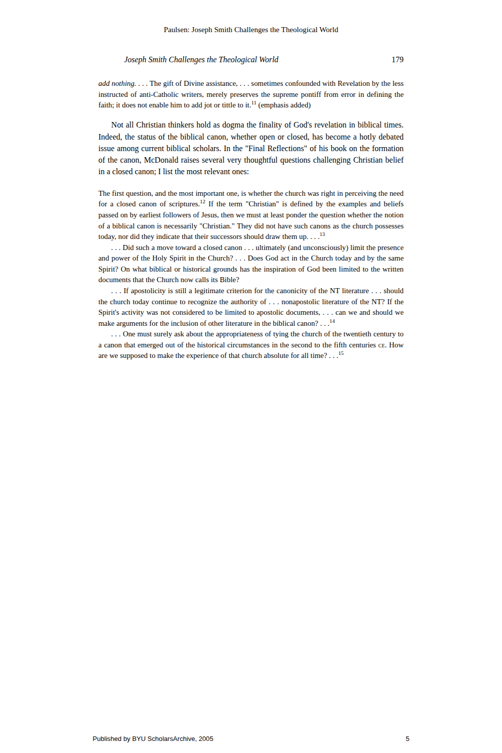Paulsen: Joseph Smith Challenges the Theological World
Joseph Smith Challenges the Theological World 179
add nothing. . . . The gift of Divine assistance, . . . sometimes confounded with Revelation by the less instructed of anti-Catholic writers, merely preserves the supreme pontiff from error in defining the faith; it does not enable him to add jot or tittle to it.11 (emphasis added)
Not all Christian thinkers hold as dogma the finality of God's revelation in biblical times. Indeed, the status of the biblical canon, whether open or closed, has become a hotly debated issue among current biblical scholars. In the "Final Reflections" of his book on the formation of the canon, McDonald raises several very thoughtful questions challenging Christian belief in a closed canon; I list the most relevant ones:
The first question, and the most important one, is whether the church was right in perceiving the need for a closed canon of scriptures.12 If the term "Christian" is defined by the examples and beliefs passed on by earliest followers of Jesus, then we must at least ponder the question whether the notion of a biblical canon is necessarily "Christian." They did not have such canons as the church possesses today, nor did they indicate that their successors should draw them up. . . .13
. . . Did such a move toward a closed canon . . . ultimately (and unconsciously) limit the presence and power of the Holy Spirit in the Church? . . . Does God act in the Church today and by the same Spirit? On what biblical or historical grounds has the inspiration of God been limited to the written documents that the Church now calls its Bible?
. . . If apostolicity is still a legitimate criterion for the canonicity of the NT literature . . . should the church today continue to recognize the authority of . . . nonapostolic literature of the NT? If the Spirit's activity was not considered to be limited to apostolic documents, . . . can we and should we make arguments for the inclusion of other literature in the biblical canon? . . .14
. . . One must surely ask about the appropriateness of tying the church of the twentieth century to a canon that emerged out of the historical circumstances in the second to the fifth centuries ce. How are we supposed to make the experience of that church absolute for all time? . . .15
Published by BYU ScholarsArchive, 2005 5